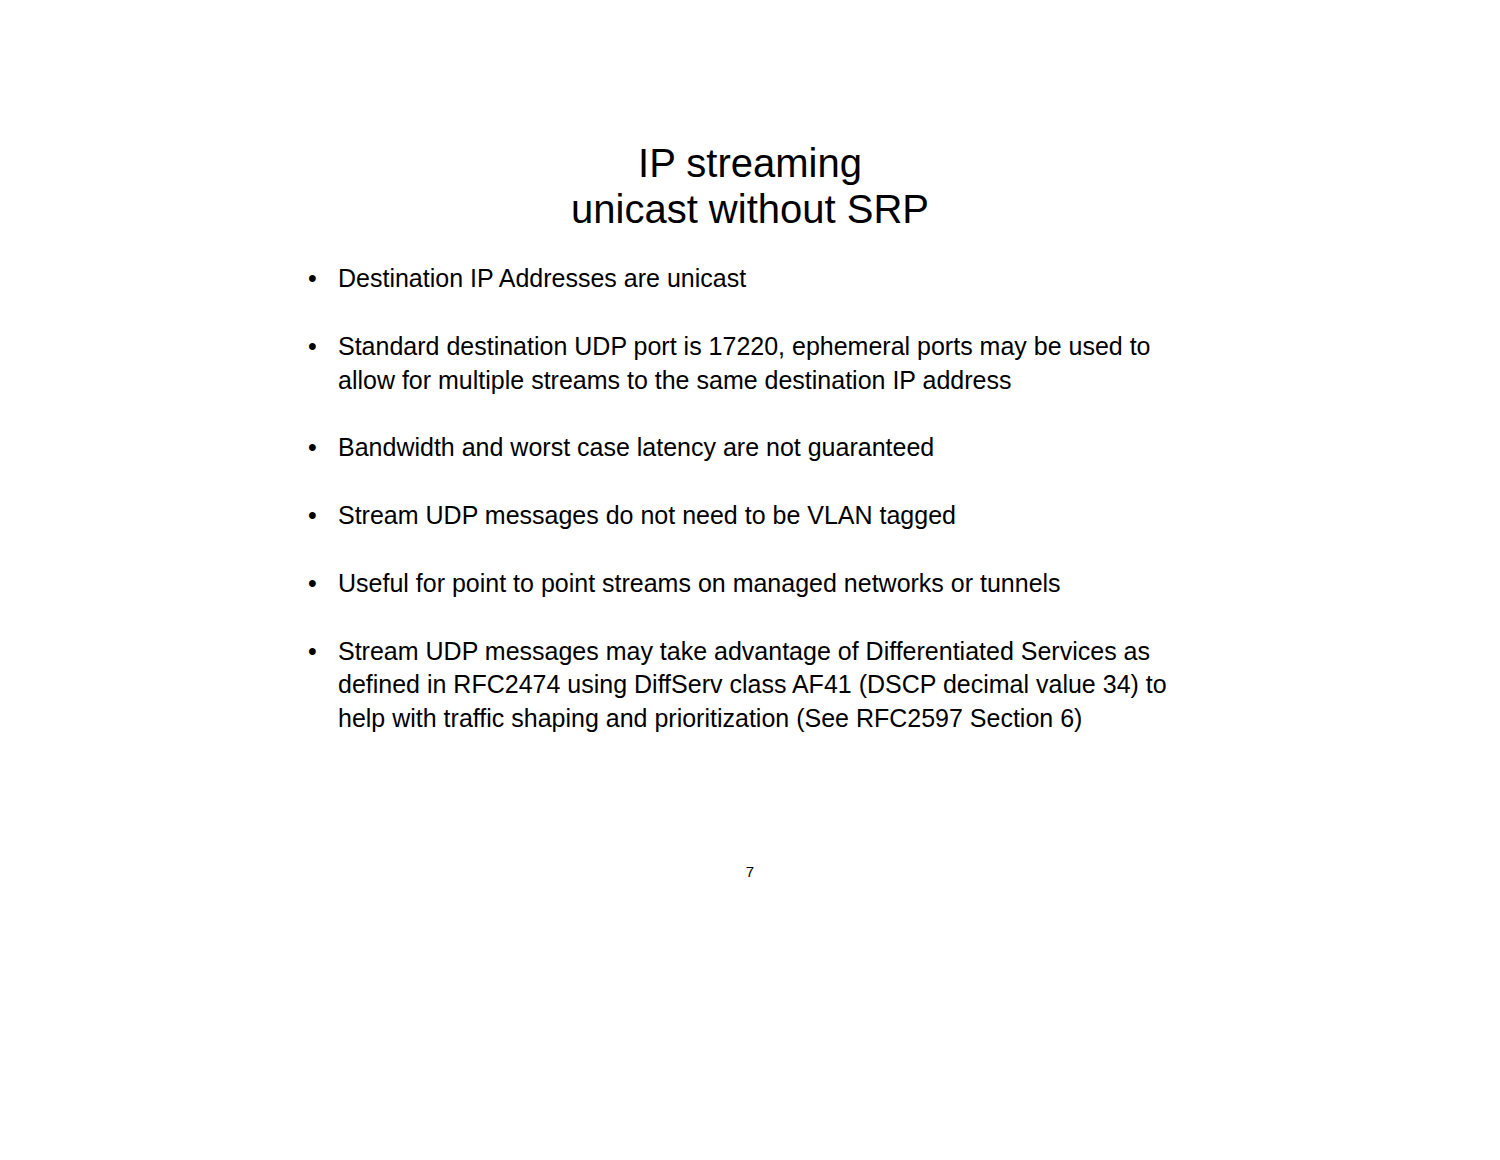IP streaming
unicast without SRP
Destination IP Addresses are unicast
Standard destination UDP port is 17220, ephemeral ports may be used to allow for multiple streams to the same destination IP address
Bandwidth and worst case latency are not guaranteed
Stream UDP messages do not need to be VLAN tagged
Useful for point to point streams on managed networks or tunnels
Stream UDP messages may take advantage of Differentiated Services as defined in RFC2474 using DiffServ class AF41 (DSCP decimal value 34) to help with traffic shaping and prioritization (See RFC2597 Section 6)
7